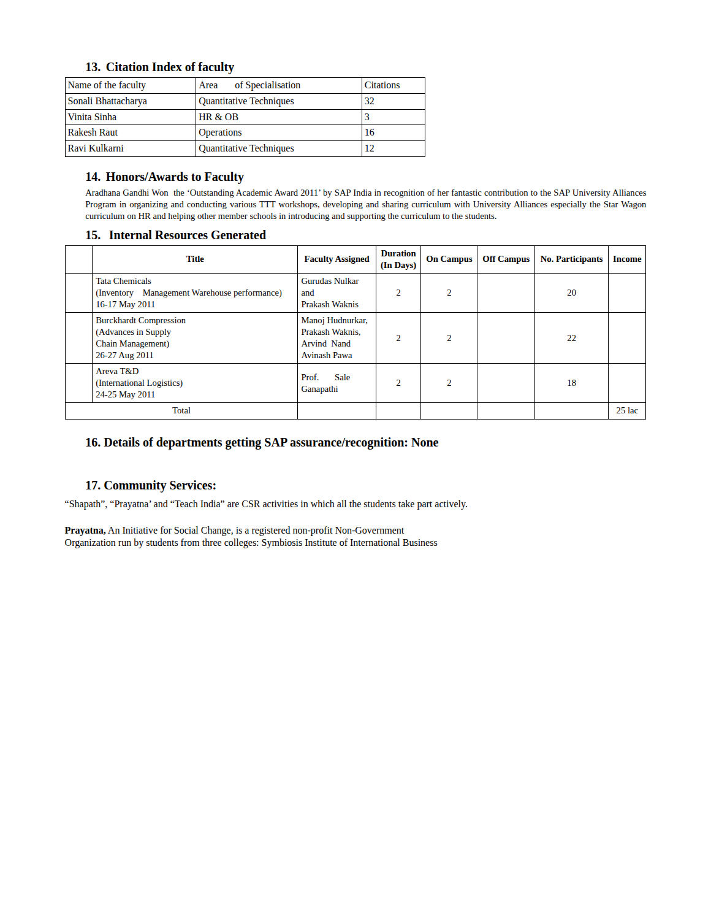13. Citation Index of faculty
| Name of the faculty | Area of Specialisation | Citations |
| Sonali Bhattacharya | Quantitative Techniques | 32 |
| Vinita Sinha | HR & OB | 3 |
| Rakesh Raut | Operations | 16 |
| Ravi Kulkarni | Quantitative Techniques | 12 |
14. Honors/Awards to Faculty
Aradhana Gandhi Won the ‘Outstanding Academic Award 2011’ by SAP India in recognition of her fantastic contribution to the SAP University Alliances Program in organizing and conducting various TTT workshops, developing and sharing curriculum with University Alliances especially the Star Wagon curriculum on HR and helping other member schools in introducing and supporting the curriculum to the students.
15. Internal Resources Generated
| | Title | Faculty Assigned | Duration (In Days) | On Campus | Off Campus | No. Participants | Income |
| --- | --- | --- | --- | --- | --- | --- | --- |
| | Tata Chemicals (Inventory Management Warehouse performance) 16-17 May 2011 | Gurudas Nulkar and Prakash Waknis | 2 | 2 | | 20 | |
| | Burckhardt Compression (Advances in Supply Chain Management) 26-27 Aug 2011 | Manoj Hudnurkar, Prakash Waknis, Arvind Nand Avinash Pawa | 2 | 2 | | 22 | |
| | Areva T&D (International Logistics) 24-25 May 2011 | Prof. Sale Ganapathi | 2 | 2 | | 18 | |
| Total | | | | | | 25 lac |
16. Details of departments getting SAP assurance/recognition: None
17. Community Services:
“Shapath”, “Prayatna’ and “Teach India” are CSR activities in which all the students take part actively.
Prayatna, An Initiative for Social Change, is a registered non-profit Non-Government
Organization run by students from three colleges: Symbiosis Institute of International Business